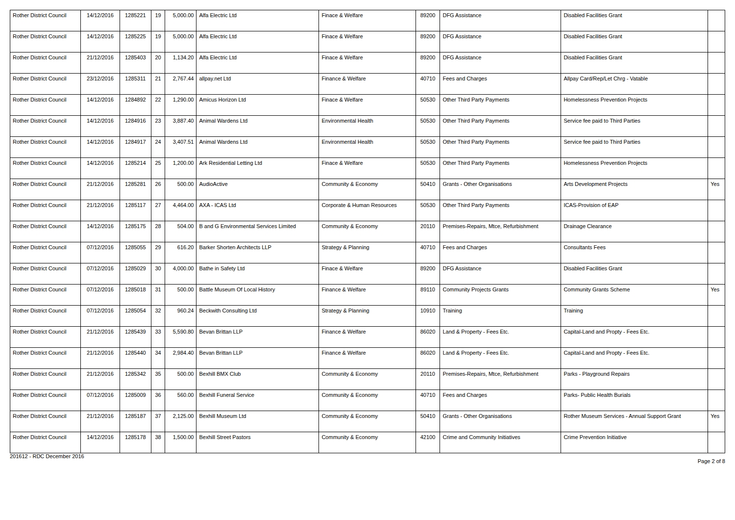| Rother District Council | 14/12/2016 | 1285221 | 19 | 5,000.00 | Alfa Electric Ltd | Finace & Welfare | 89200 | DFG Assistance | Disabled Facilities Grant | |
| Rother District Council | 14/12/2016 | 1285225 | 19 | 5,000.00 | Alfa Electric Ltd | Finace & Welfare | 89200 | DFG Assistance | Disabled Facilities Grant | |
| Rother District Council | 21/12/2016 | 1285403 | 20 | 1,134.20 | Alfa Electric Ltd | Finace & Welfare | 89200 | DFG Assistance | Disabled Facilities Grant | |
| Rother District Council | 23/12/2016 | 1285311 | 21 | 2,767.44 | allpay.net Ltd | Finance & Welfare | 40710 | Fees and Charges | Allpay Card/Rep/Let Chrg - Vatable | |
| Rother District Council | 14/12/2016 | 1284892 | 22 | 1,290.00 | Amicus Horizon Ltd | Finace & Welfare | 50530 | Other Third Party Payments | Homelessness Prevention Projects | |
| Rother District Council | 14/12/2016 | 1284916 | 23 | 3,887.40 | Animal Wardens Ltd | Environmental Health | 50530 | Other Third Party Payments | Service fee paid to Third Parties | |
| Rother District Council | 14/12/2016 | 1284917 | 24 | 3,407.51 | Animal Wardens Ltd | Environmental Health | 50530 | Other Third Party Payments | Service fee paid to Third Parties | |
| Rother District Council | 14/12/2016 | 1285214 | 25 | 1,200.00 | Ark Residential Letting Ltd | Finace & Welfare | 50530 | Other Third Party Payments | Homelessness Prevention Projects | |
| Rother District Council | 21/12/2016 | 1285281 | 26 | 500.00 | AudioActive | Community & Economy | 50410 | Grants - Other Organisations | Arts Development Projects | Yes |
| Rother District Council | 21/12/2016 | 1285117 | 27 | 4,464.00 | AXA - ICAS Ltd | Corporate & Human Resources | 50530 | Other Third Party Payments | ICAS-Provision of EAP | |
| Rother District Council | 14/12/2016 | 1285175 | 28 | 504.00 | B and G Environmental Services Limited | Community & Economy | 20110 | Premises-Repairs, Mtce, Refurbishment | Drainage Clearance | |
| Rother District Council | 07/12/2016 | 1285055 | 29 | 616.20 | Barker Shorten Architects LLP | Strategy & Planning | 40710 | Fees and Charges | Consultants Fees | |
| Rother District Council | 07/12/2016 | 1285029 | 30 | 4,000.00 | Bathe in Safety Ltd | Finace & Welfare | 89200 | DFG Assistance | Disabled Facilities Grant | |
| Rother District Council | 07/12/2016 | 1285018 | 31 | 500.00 | Battle Museum Of Local History | Finance & Welfare | 89110 | Community Projects Grants | Community Grants Scheme | Yes |
| Rother District Council | 07/12/2016 | 1285054 | 32 | 960.24 | Beckwith Consulting Ltd | Strategy & Planning | 10910 | Training | Training | |
| Rother District Council | 21/12/2016 | 1285439 | 33 | 5,590.80 | Bevan Brittan LLP | Finance & Welfare | 86020 | Land & Property - Fees Etc. | Capital-Land and Propty - Fees Etc. | |
| Rother District Council | 21/12/2016 | 1285440 | 34 | 2,984.40 | Bevan Brittan LLP | Finance & Welfare | 86020 | Land & Property - Fees Etc. | Capital-Land and Propty - Fees Etc. | |
| Rother District Council | 21/12/2016 | 1285342 | 35 | 500.00 | Bexhill BMX Club | Community & Economy | 20110 | Premises-Repairs, Mtce, Refurbishment | Parks - Playground Repairs | |
| Rother District Council | 07/12/2016 | 1285009 | 36 | 560.00 | Bexhill Funeral Service | Community & Economy | 40710 | Fees and Charges | Parks- Public Health Burials | |
| Rother District Council | 21/12/2016 | 1285187 | 37 | 2,125.00 | Bexhill Museum Ltd | Community & Economy | 50410 | Grants - Other Organisations | Rother Museum Services - Annual Support Grant | Yes |
| Rother District Council | 14/12/2016 | 1285178 | 38 | 1,500.00 | Bexhill Street Pastors | Community & Economy | 42100 | Crime and Community Initiatives | Crime Prevention Initiative | |
201612 - RDC December 2016
Page 2 of 8